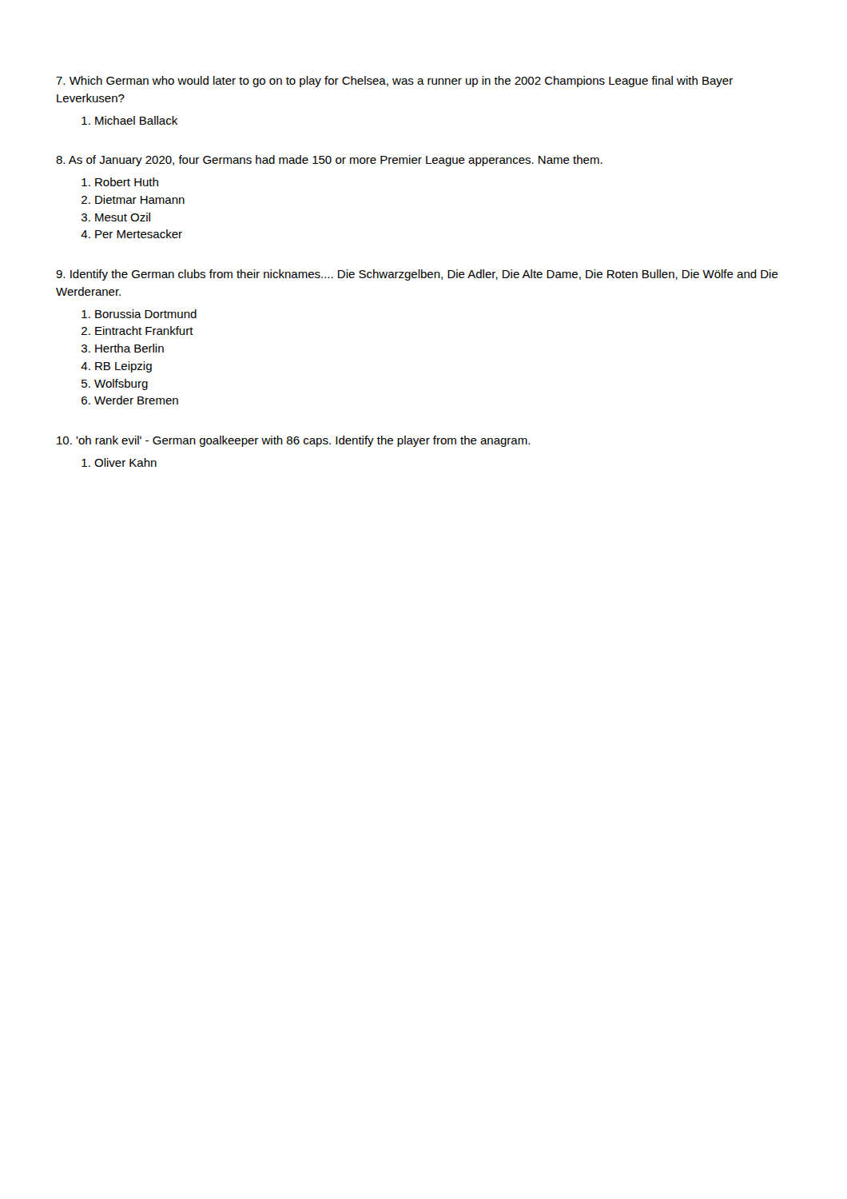7. Which German who would later to go on to play for Chelsea, was a runner up in the 2002 Champions League final with Bayer Leverkusen?
Michael Ballack
8. As of January 2020, four Germans had made 150 or more Premier League apperances. Name them.
Robert Huth
Dietmar Hamann
Mesut Ozil
Per Mertesacker
9. Identify the German clubs from their nicknames.... Die Schwarzgelben, Die Adler, Die Alte Dame, Die Roten Bullen, Die Wölfe and Die Werderaner.
Borussia Dortmund
Eintracht Frankfurt
Hertha Berlin
RB Leipzig
Wolfsburg
Werder Bremen
10. 'oh rank evil' - German goalkeeper with 86 caps. Identify the player from the anagram.
Oliver Kahn